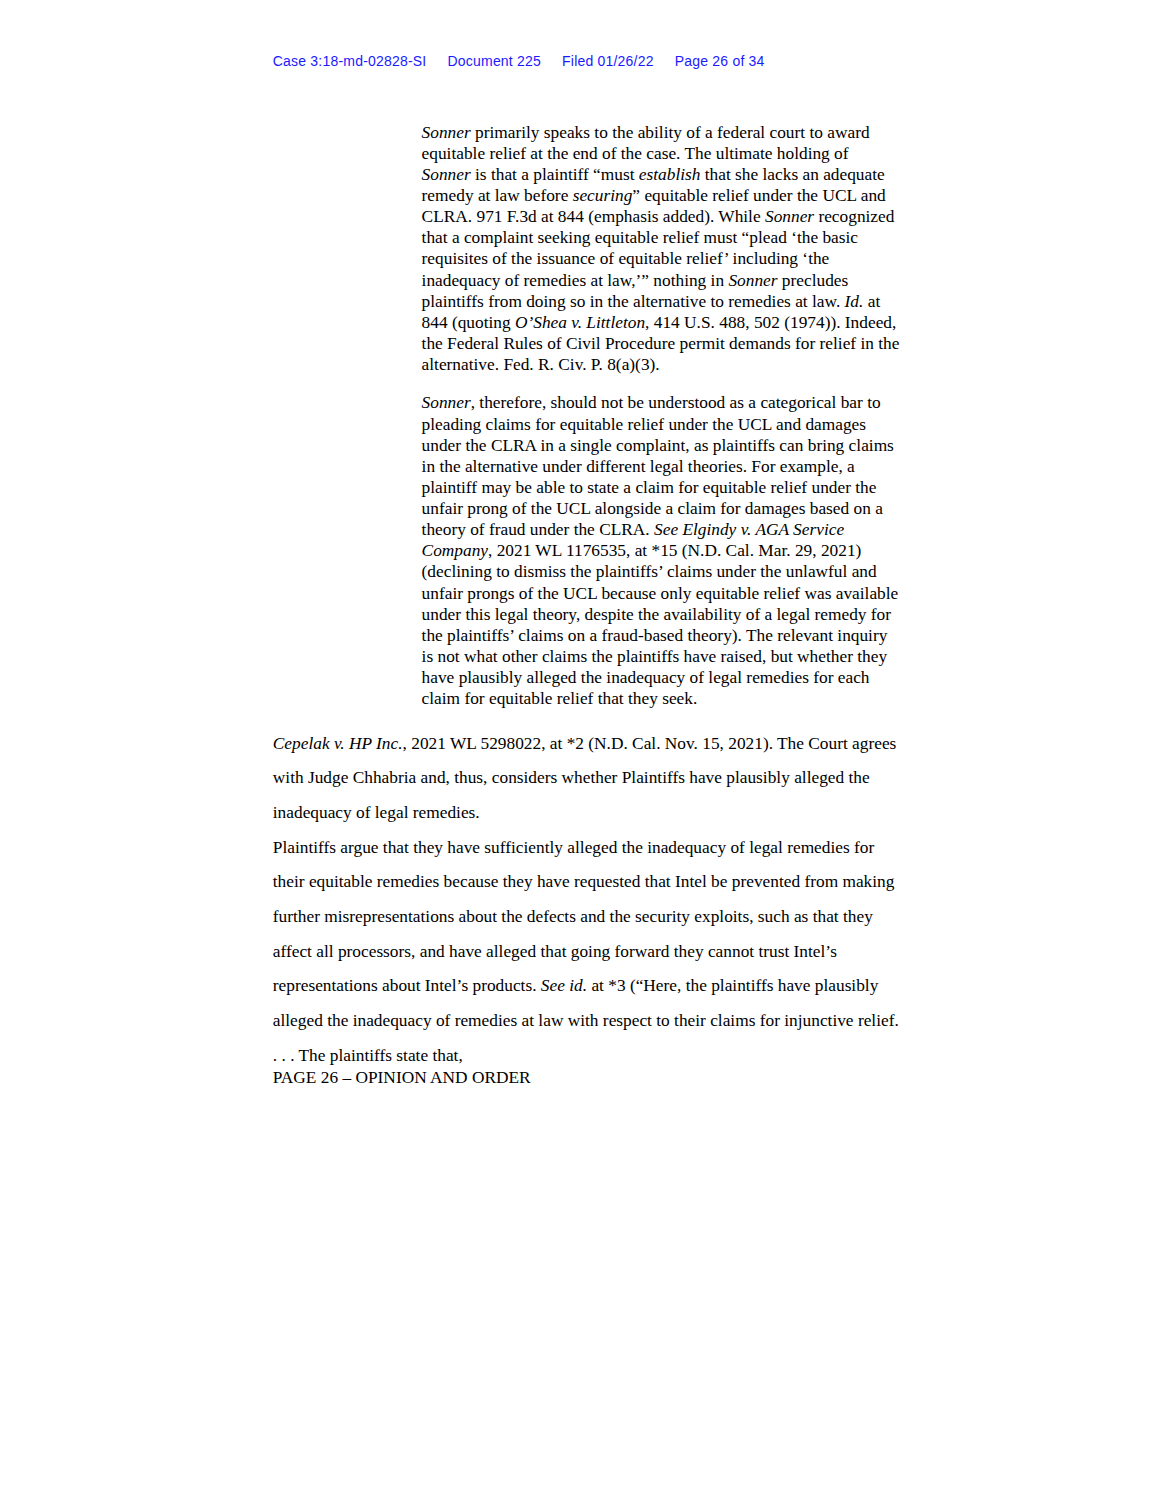Case 3:18-md-02828-SI Document 225 Filed 01/26/22 Page 26 of 34
Sonner primarily speaks to the ability of a federal court to award equitable relief at the end of the case. The ultimate holding of Sonner is that a plaintiff “must establish that she lacks an adequate remedy at law before securing” equitable relief under the UCL and CLRA. 971 F.3d at 844 (emphasis added). While Sonner recognized that a complaint seeking equitable relief must “plead ‘the basic requisites of the issuance of equitable relief’ including ‘the inadequacy of remedies at law,’” nothing in Sonner precludes plaintiffs from doing so in the alternative to remedies at law. Id. at 844 (quoting O’Shea v. Littleton, 414 U.S. 488, 502 (1974)). Indeed, the Federal Rules of Civil Procedure permit demands for relief in the alternative. Fed. R. Civ. P. 8(a)(3).
Sonner, therefore, should not be understood as a categorical bar to pleading claims for equitable relief under the UCL and damages under the CLRA in a single complaint, as plaintiffs can bring claims in the alternative under different legal theories. For example, a plaintiff may be able to state a claim for equitable relief under the unfair prong of the UCL alongside a claim for damages based on a theory of fraud under the CLRA. See Elgindy v. AGA Service Company, 2021 WL 1176535, at *15 (N.D. Cal. Mar. 29, 2021) (declining to dismiss the plaintiffs’ claims under the unlawful and unfair prongs of the UCL because only equitable relief was available under this legal theory, despite the availability of a legal remedy for the plaintiffs’ claims on a fraud-based theory). The relevant inquiry is not what other claims the plaintiffs have raised, but whether they have plausibly alleged the inadequacy of legal remedies for each claim for equitable relief that they seek.
Cepelak v. HP Inc., 2021 WL 5298022, at *2 (N.D. Cal. Nov. 15, 2021). The Court agrees with Judge Chhabria and, thus, considers whether Plaintiffs have plausibly alleged the inadequacy of legal remedies.
Plaintiffs argue that they have sufficiently alleged the inadequacy of legal remedies for their equitable remedies because they have requested that Intel be prevented from making further misrepresentations about the defects and the security exploits, such as that they affect all processors, and have alleged that going forward they cannot trust Intel’s representations about Intel’s products. See id. at *3 (“Here, the plaintiffs have plausibly alleged the inadequacy of remedies at law with respect to their claims for injunctive relief. . . . The plaintiffs state that,
PAGE 26 – OPINION AND ORDER